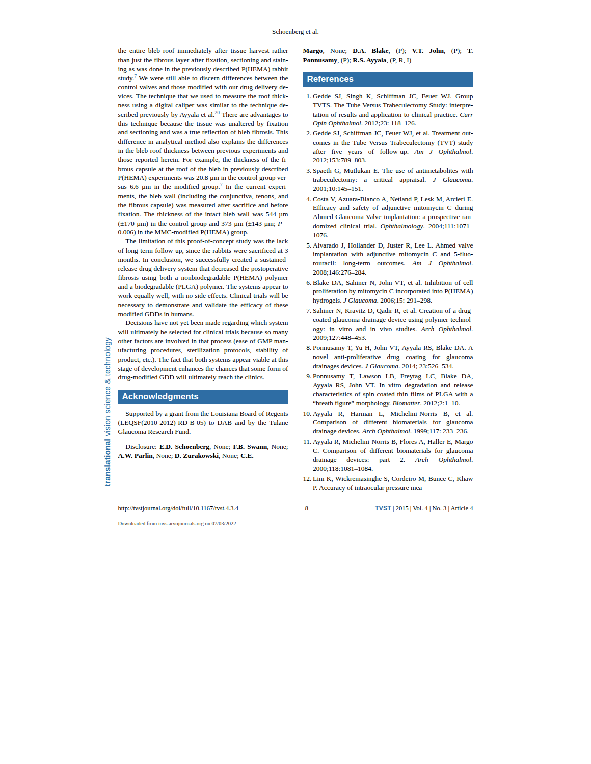Schoenberg et al.
translational vision science & technology
the entire bleb roof immediately after tissue harvest rather than just the fibrous layer after fixation, sectioning and staining as was done in the previously described P(HEMA) rabbit study.7 We were still able to discern differences between the control valves and those modified with our drug delivery devices. The technique that we used to measure the roof thickness using a digital caliper was similar to the technique described previously by Ayyala et al.20 There are advantages to this technique because the tissue was unaltered by fixation and sectioning and was a true reflection of bleb fibrosis. This difference in analytical method also explains the differences in the bleb roof thickness between previous experiments and those reported herein. For example, the thickness of the fibrous capsule at the roof of the bleb in previously described P(HEMA) experiments was 20.8 µm in the control group versus 6.6 µm in the modified group.7 In the current experiments, the bleb wall (including the conjunctiva, tenons, and the fibrous capsule) was measured after sacrifice and before fixation. The thickness of the intact bleb wall was 544 µm (±170 µm) in the control group and 373 µm (±143 µm; P = 0.006) in the MMC-modified P(HEMA) group.
The limitation of this proof-of-concept study was the lack of long-term follow-up, since the rabbits were sacrificed at 3 months. In conclusion, we successfully created a sustained-release drug delivery system that decreased the postoperative fibrosis using both a nonbiodegradable P(HEMA) polymer and a biodegradable (PLGA) polymer. The systems appear to work equally well, with no side effects. Clinical trials will be necessary to demonstrate and validate the efficacy of these modified GDDs in humans.
Decisions have not yet been made regarding which system will ultimately be selected for clinical trials because so many other factors are involved in that process (ease of GMP manufacturing procedures, sterilization protocols, stability of product, etc.). The fact that both systems appear viable at this stage of development enhances the chances that some form of drug-modified GDD will ultimately reach the clinics.
Acknowledgments
Supported by a grant from the Louisiana Board of Regents (LEQSF(2010-2012)-RD-B-05) to DAB and by the Tulane Glaucoma Research Fund.
Disclosure: E.D. Schoenberg, None; F.B. Swann, None; A.W. Parlin, None; D. Zurakowski, None; C.E.
Margo, None; D.A. Blake, (P); V.T. John, (P); T. Ponnusamy, (P); R.S. Ayyala, (P, R, I)
References
Gedde SJ, Singh K, Schiffman JC, Feuer WJ. Group TVTS. The Tube Versus Trabeculectomy Study: interpretation of results and application to clinical practice. Curr Opin Ophthalmol. 2012;23: 118–126.
Gedde SJ, Schiffman JC, Feuer WJ, et al. Treatment outcomes in the Tube Versus Trabeculectomy (TVT) study after five years of follow-up. Am J Ophthalmol. 2012;153:789–803.
Spaeth G, Mutlukan E. The use of antimetabolites with trabeculectomy: a critical appraisal. J Glaucoma. 2001;10:145–151.
Costa V, Azuara-Blanco A, Netland P, Lesk M, Arcieri E. Efficacy and safety of adjunctive mitomycin C during Ahmed Glaucoma Valve implantation: a prospective randomized clinical trial. Ophthalmology. 2004;111:1071–1076.
Alvarado J, Hollander D, Juster R, Lee L. Ahmed valve implantation with adjunctive mitomycin C and 5-fluorouracil: long-term outcomes. Am J Ophthalmol. 2008;146:276–284.
Blake DA, Sahiner N, John VT, et al. Inhibition of cell proliferation by mitomycin C incorporated into P(HEMA) hydrogels. J Glaucoma. 2006;15: 291–298.
Sahiner N, Kravitz D, Qadir R, et al. Creation of a drug-coated glaucoma drainage device using polymer technology: in vitro and in vivo studies. Arch Ophthalmol. 2009;127:448–453.
Ponnusamy T, Yu H, John VT, Ayyala RS, Blake DA. A novel anti-proliferative drug coating for glaucoma drainages devices. J Glaucoma. 2014; 23:526–534.
Ponnusamy T, Lawson LB, Freytag LC, Blake DA, Ayyala RS, John VT. In vitro degradation and release characteristics of spin coated thin films of PLGA with a “breath figure” morphology. Biomatter. 2012;2:1–10.
Ayyala R, Harman L, Michelini-Norris B, et al. Comparison of different biomaterials for glaucoma drainage devices. Arch Ophthalmol. 1999;117: 233–236.
Ayyala R, Michelini-Norris B, Flores A, Haller E, Margo C. Comparison of different biomaterials for glaucoma drainage devices: part 2. Arch Ophthalmol. 2000;118:1081–1084.
Lim K, Wickremasinghe S, Cordeiro M, Bunce C, Khaw P. Accuracy of intraocular pressure mea-
http://tvstjournal.org/doi/full/10.1167/tvst.4.3.4
8
TVST | 2015 | Vol. 4 | No. 3 | Article 4
Downloaded from iovs.arvojournals.org on 07/03/2022